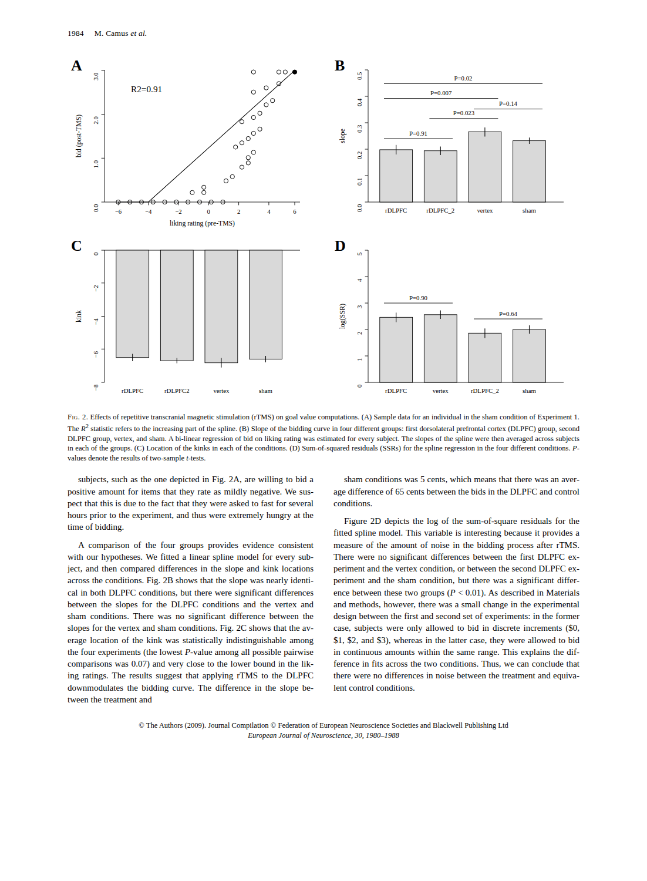1984 M. Camus et al.
A 0.0 1.0 2.0 3.0 −6 −4 −2 0 2 4 6 liking rating (pre-TMS) bid (post-TMS) R2=0.91
B 0.0 0.1 0.2 0.3 0.4 0.5 slope rDLPFC rDLPFC_2 vertex sham P=0.91 P=0.023 P=0.14 P=0.007 P=0.02
C 0 −2 −4 −6 −8 kink rDLPFC rDLPFC2 vertex sham
D 0 1 2 3 4 5 log(SSR) rDLPFC vertex rDLPFC_2 sham P=0.90 P=0.64
Fig. 2. Effects of repetitive transcranial magnetic stimulation (rTMS) on goal value computations. (A) Sample data for an individual in the sham condition of Experiment 1. The R2 statistic refers to the increasing part of the spline. (B) Slope of the bidding curve in four different groups: first dorsolateral prefrontal cortex (DLPFC) group, second DLPFC group, vertex, and sham. A bi-linear regression of bid on liking rating was estimated for every subject. The slopes of the spline were then averaged across subjects in each of the groups. (C) Location of the kinks in each of the conditions. (D) Sum-of-squared residuals (SSRs) for the spline regression in the four different conditions. P-values denote the results of two-sample t-tests.
subjects, such as the one depicted in Fig. 2A, are willing to bid a positive amount for items that they rate as mildly negative. We suspect that this is due to the fact that they were asked to fast for several hours prior to the experiment, and thus were extremely hungry at the time of bidding.
A comparison of the four groups provides evidence consistent with our hypotheses. We fitted a linear spline model for every subject, and then compared differences in the slope and kink locations across the conditions. Fig. 2B shows that the slope was nearly identical in both DLPFC conditions, but there were significant differences between the slopes for the DLPFC conditions and the vertex and sham conditions. There was no significant difference between the slopes for the vertex and sham conditions. Fig. 2C shows that the average location of the kink was statistically indistinguishable among the four experiments (the lowest P-value among all possible pairwise comparisons was 0.07) and very close to the lower bound in the liking ratings. The results suggest that applying rTMS to the DLPFC downmodulates the bidding curve. The difference in the slope between the treatment and
sham conditions was 5 cents, which means that there was an average difference of 65 cents between the bids in the DLPFC and control conditions.
Figure 2D depicts the log of the sum-of-square residuals for the fitted spline model. This variable is interesting because it provides a measure of the amount of noise in the bidding process after rTMS. There were no significant differences between the first DLPFC experiment and the vertex condition, or between the second DLPFC experiment and the sham condition, but there was a significant difference between these two groups (P < 0.01). As described in Materials and methods, however, there was a small change in the experimental design between the first and second set of experiments: in the former case, subjects were only allowed to bid in discrete increments ($0, $1, $2, and $3), whereas in the latter case, they were allowed to bid in continuous amounts within the same range. This explains the difference in fits across the two conditions. Thus, we can conclude that there were no differences in noise between the treatment and equivalent control conditions.
© The Authors (2009). Journal Compilation © Federation of European Neuroscience Societies and Blackwell Publishing Ltd
European Journal of Neuroscience, 30, 1980–1988